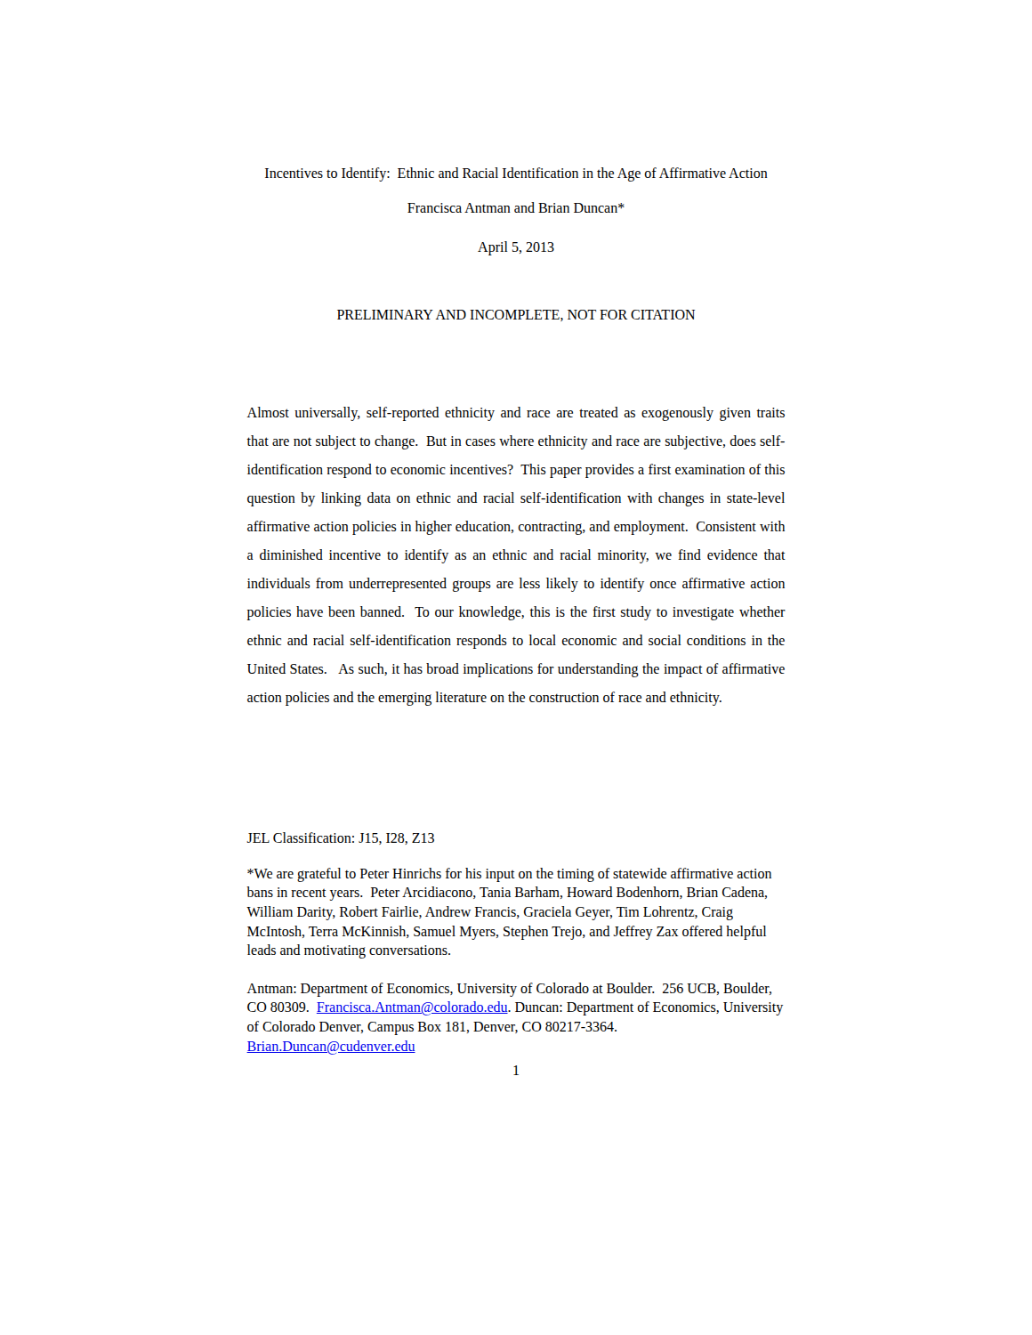Incentives to Identify: Ethnic and Racial Identification in the Age of Affirmative Action
Francisca Antman and Brian Duncan*
April 5, 2013
PRELIMINARY AND INCOMPLETE, NOT FOR CITATION
Almost universally, self-reported ethnicity and race are treated as exogenously given traits that are not subject to change. But in cases where ethnicity and race are subjective, does self-identification respond to economic incentives? This paper provides a first examination of this question by linking data on ethnic and racial self-identification with changes in state-level affirmative action policies in higher education, contracting, and employment. Consistent with a diminished incentive to identify as an ethnic and racial minority, we find evidence that individuals from underrepresented groups are less likely to identify once affirmative action policies have been banned. To our knowledge, this is the first study to investigate whether ethnic and racial self-identification responds to local economic and social conditions in the United States. As such, it has broad implications for understanding the impact of affirmative action policies and the emerging literature on the construction of race and ethnicity.
JEL Classification: J15, I28, Z13
*We are grateful to Peter Hinrichs for his input on the timing of statewide affirmative action bans in recent years. Peter Arcidiacono, Tania Barham, Howard Bodenhorn, Brian Cadena, William Darity, Robert Fairlie, Andrew Francis, Graciela Geyer, Tim Lohrentz, Craig McIntosh, Terra McKinnish, Samuel Myers, Stephen Trejo, and Jeffrey Zax offered helpful leads and motivating conversations.
Antman: Department of Economics, University of Colorado at Boulder. 256 UCB, Boulder, CO 80309. Francisca.Antman@colorado.edu. Duncan: Department of Economics, University of Colorado Denver, Campus Box 181, Denver, CO 80217-3364. Brian.Duncan@cudenver.edu
1